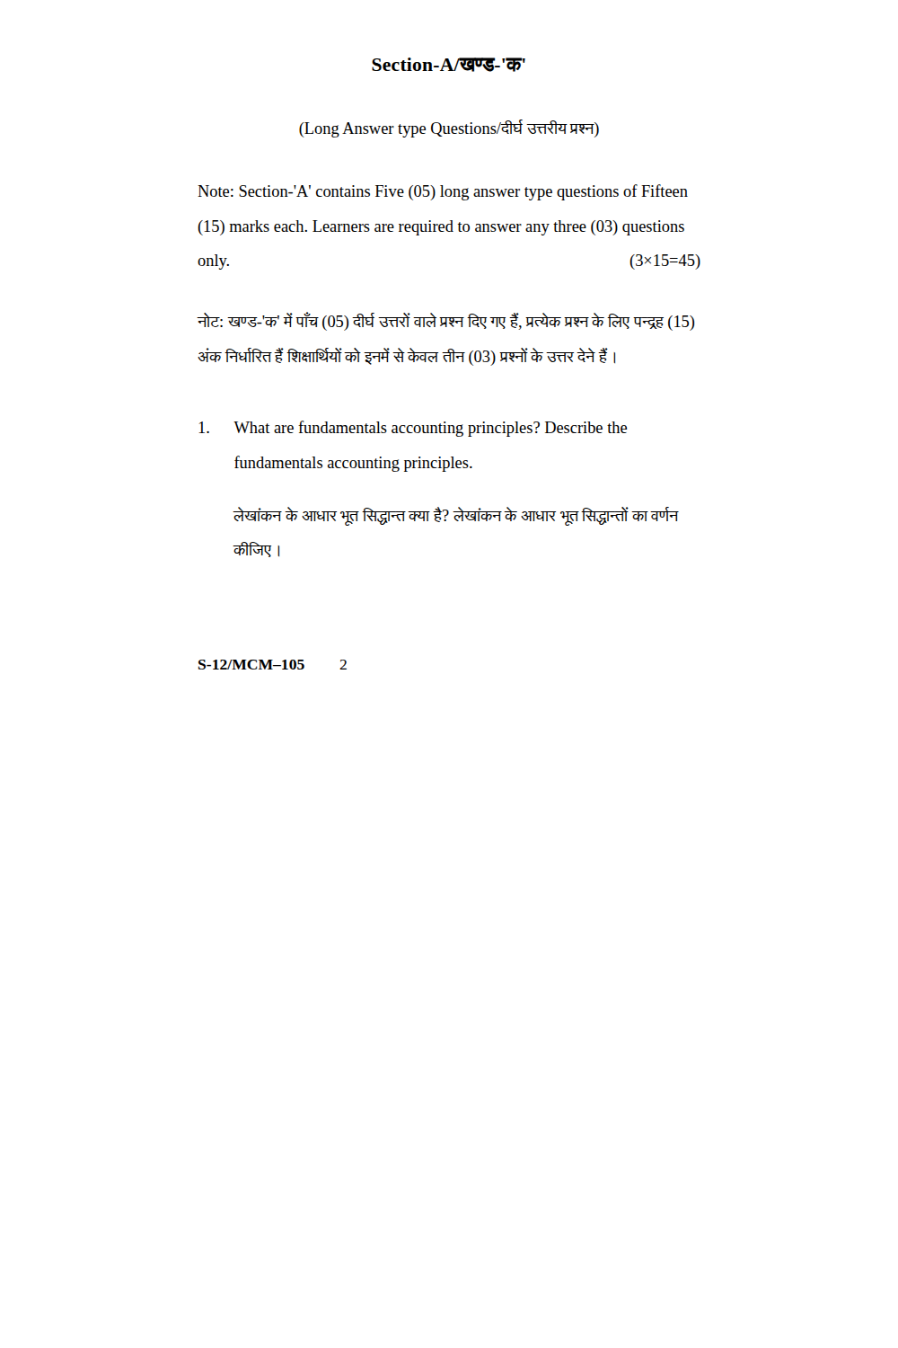Section-A/खण्ड-'क'
(Long Answer type Questions/दीर्घ उत्तरीय प्रश्न)
Note: Section-'A' contains Five (05) long answer type questions of Fifteen (15) marks each. Learners are required to answer any three (03) questions only. (3×15=45)
नोट: खण्ड-'क' में पाँच (05) दीर्घ उत्तरों वाले प्रश्न दिए गए हैं, प्रत्येक प्रश्न के लिए पन्द्रह (15) अंक निर्धारित हैं शिक्षार्थियों को इनमें से केवल तीन (03) प्रश्नों के उत्तर देने हैं।
What are fundamentals accounting principles? Describe the fundamentals accounting principles. लेखांकन के आधार भूत सिद्धान्त क्या है? लेखांकन के आधार भूत सिद्धान्तों का वर्णन कीजिए।
S-12/MCM–105 2